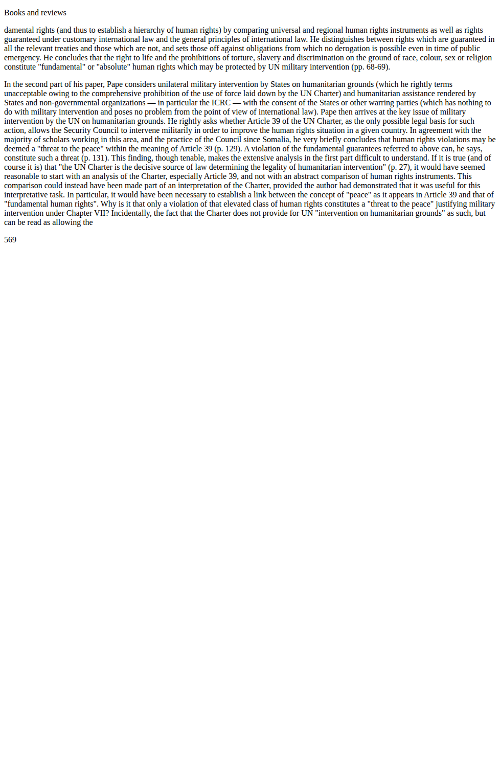Books and reviews
damental rights (and thus to establish a hierarchy of human rights) by comparing universal and regional human rights instruments as well as rights guaranteed under customary international law and the general principles of international law. He distinguishes between rights which are guaranteed in all the relevant treaties and those which are not, and sets those off against obligations from which no derogation is possible even in time of public emergency. He concludes that the right to life and the prohibitions of torture, slavery and discrimination on the ground of race, colour, sex or religion constitute "fundamental" or "absolute" human rights which may be protected by UN military intervention (pp. 68-69).
In the second part of his paper, Pape considers unilateral military intervention by States on humanitarian grounds (which he rightly terms unacceptable owing to the comprehensive prohibition of the use of force laid down by the UN Charter) and humanitarian assistance rendered by States and non-governmental organizations — in particular the ICRC — with the consent of the States or other warring parties (which has nothing to do with military intervention and poses no problem from the point of view of international law). Pape then arrives at the key issue of military intervention by the UN on humanitarian grounds. He rightly asks whether Article 39 of the UN Charter, as the only possible legal basis for such action, allows the Security Council to intervene militarily in order to improve the human rights situation in a given country. In agreement with the majority of scholars working in this area, and the practice of the Council since Somalia, he very briefly concludes that human rights violations may be deemed a "threat to the peace" within the meaning of Article 39 (p. 129). A violation of the fundamental guarantees referred to above can, he says, constitute such a threat (p. 131). This finding, though tenable, makes the extensive analysis in the first part difficult to understand. If it is true (and of course it is) that "the UN Charter is the decisive source of law determining the legality of humanitarian intervention" (p. 27), it would have seemed reasonable to start with an analysis of the Charter, especially Article 39, and not with an abstract comparison of human rights instruments. This comparison could instead have been made part of an interpretation of the Charter, provided the author had demonstrated that it was useful for this interpretative task. In particular, it would have been necessary to establish a link between the concept of "peace" as it appears in Article 39 and that of "fundamental human rights". Why is it that only a violation of that elevated class of human rights constitutes a "threat to the peace" justifying military intervention under Chapter VII? Incidentally, the fact that the Charter does not provide for UN "intervention on humanitarian grounds" as such, but can be read as allowing the
569